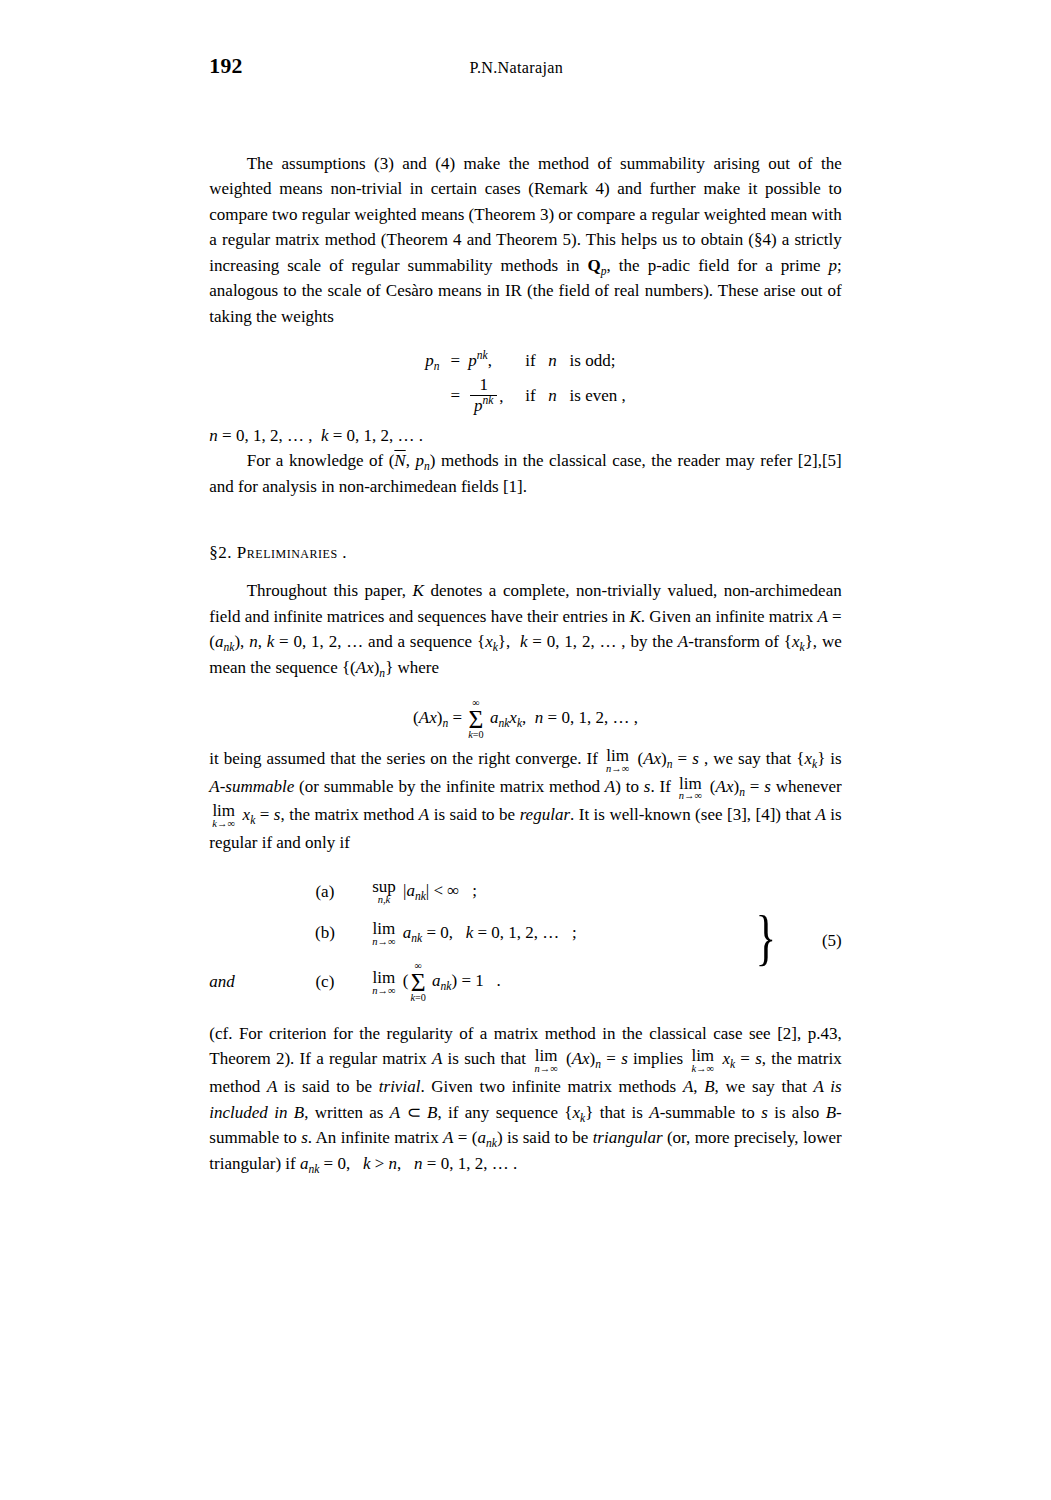192 P.N.Natarajan
The assumptions (3) and (4) make the method of summability arising out of the weighted means non-trivial in certain cases (Remark 4) and further make it possible to compare two regular weighted means (Theorem 3) or compare a regular weighted mean with a regular matrix method (Theorem 4 and Theorem 5). This helps us to obtain (§4) a strictly increasing scale of regular summability methods in Qp, the p-adic field for a prime p; analogous to the scale of Cesàro means in IR (the field of real numbers). These arise out of taking the weights
| p n | = | p nk , | if n is odd; |
| | = | 1 p nk , | if n is even , |
n = 0, 1, 2, … , k = 0, 1, 2, … .
For a knowledge of (N, pn) methods in the classical case, the reader may refer [2],[5] and for analysis in non-archimedean fields [1].
§2. Preliminaries .
Throughout this paper, K denotes a complete, non-trivially valued, non-archimedean field and infinite matrices and sequences have their entries in K. Given an infinite matrix A = (ank), n, k = 0, 1, 2, … and a sequence {xk}, k = 0, 1, 2, … , by the A-transform of {xk}, we mean the sequence {(Ax)n} where
(Ax)n = ∞Σk=0 ankxk, n = 0, 1, 2, … ,
it being assumed that the series on the right converge. If lim n→∞ (Ax)n = s , we say that {xk} is A-summable (or summable by the infinite matrix method A) to s. If lim n→∞ (Ax)n = s whenever lim k→∞ xk = s, the matrix method A is said to be regular. It is well-known (see [3], [4]) that A is regular if and only if
| | (a) | sup n , k / a nk / < ∞ ; | } | (5) |
| | (b) | lim n →∞ a nk = 0, k = 0, 1, 2, … ; |
| and | (c) | lim n →∞ ( ∞ Σ k =0 a nk ) = 1 . |
(cf. For criterion for the regularity of a matrix method in the classical case see [2], p.43, Theorem 2). If a regular matrix A is such that lim n→∞ (Ax)n = s implies lim k→∞ xk = s, the matrix method A is said to be trivial. Given two infinite matrix methods A, B, we say that A is included in B, written as A ⊂ B, if any sequence {xk} that is A-summable to s is also B-summable to s. An infinite matrix A = (ank) is said to be triangular (or, more precisely, lower triangular) if ank = 0, k > n, n = 0, 1, 2, … .